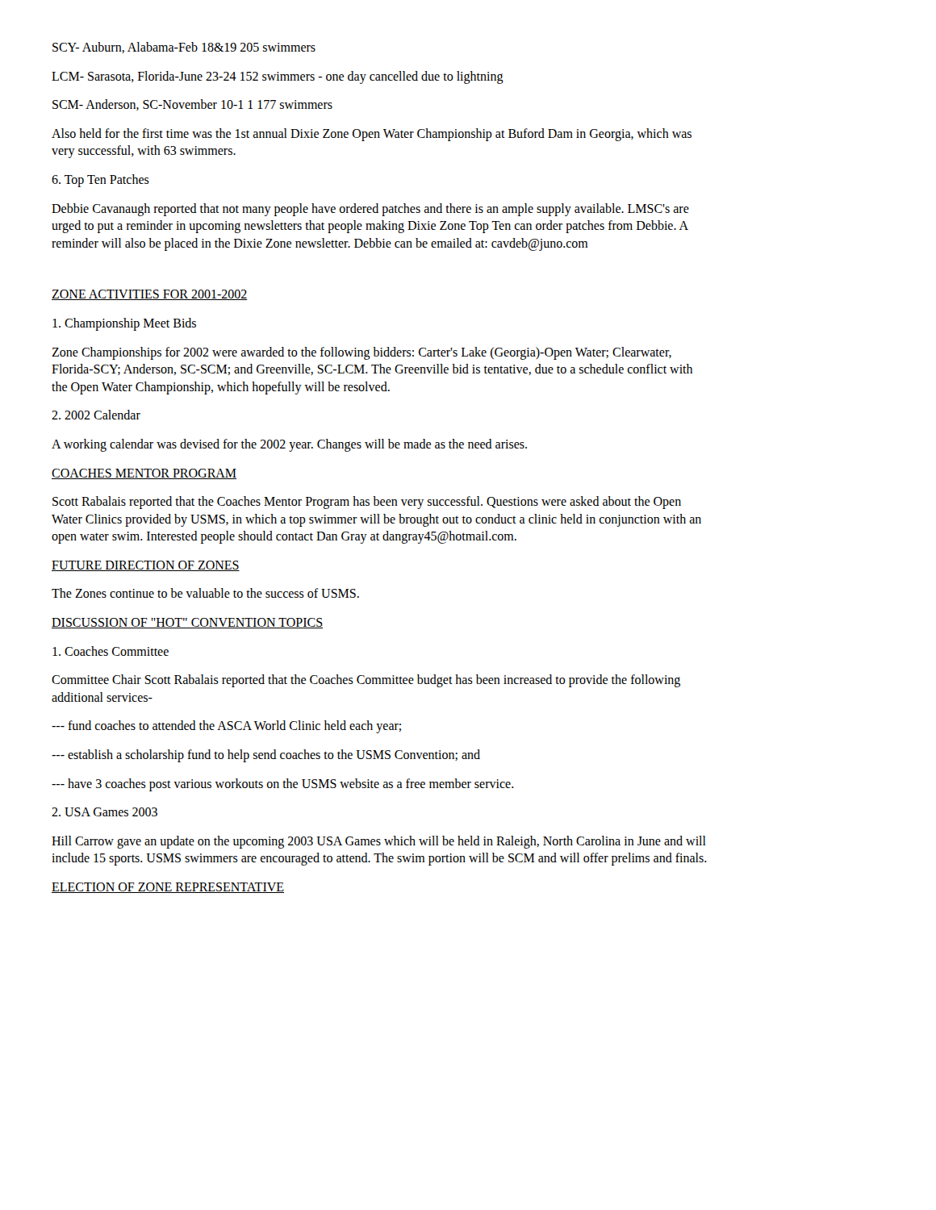SCY- Auburn, Alabama-Feb 18&19 205 swimmers
LCM- Sarasota, Florida-June 23-24 152 swimmers - one day cancelled due to lightning
SCM- Anderson, SC-November 10-1 1 177 swimmers
Also held for the first time was the 1st annual Dixie Zone Open Water Championship at Buford Dam in Georgia, which was very successful, with 63 swimmers.
6. Top Ten Patches
Debbie Cavanaugh reported that not many people have ordered patches and there is an ample supply available. LMSC's are urged to put a reminder in upcoming newsletters that people making Dixie Zone Top Ten can order patches from Debbie. A reminder will also be placed in the Dixie Zone newsletter. Debbie can be emailed at: cavdeb@juno.com
ZONE ACTIVITIES FOR 2001-2002
1. Championship Meet Bids
Zone Championships for 2002 were awarded to the following bidders: Carter's Lake (Georgia)-Open Water; Clearwater, Florida-SCY; Anderson, SC-SCM; and Greenville, SC-LCM. The Greenville bid is tentative, due to a schedule conflict with the Open Water Championship, which hopefully will be resolved.
2. 2002 Calendar
A working calendar was devised for the 2002 year. Changes will be made as the need arises.
COACHES MENTOR PROGRAM
Scott Rabalais reported that the Coaches Mentor Program has been very successful. Questions were asked about the Open Water Clinics provided by USMS, in which a top swimmer will be brought out to conduct a clinic held in conjunction with an open water swim. Interested people should contact Dan Gray at dangray45@hotmail.com.
FUTURE DIRECTION OF ZONES
The Zones continue to be valuable to the success of USMS.
DISCUSSION OF "HOT" CONVENTION TOPICS
1. Coaches Committee
Committee Chair Scott Rabalais reported that the Coaches Committee budget has been increased to provide the following additional services-
--- fund coaches to attended the ASCA World Clinic held each year;
--- establish a scholarship fund to help send coaches to the USMS Convention; and
--- have 3 coaches post various workouts on the USMS website as a free member service.
2. USA Games 2003
Hill Carrow gave an update on the upcoming 2003 USA Games which will be held in Raleigh, North Carolina in June and will include 15 sports. USMS swimmers are encouraged to attend. The swim portion will be SCM and will offer prelims and finals.
ELECTION OF ZONE REPRESENTATIVE